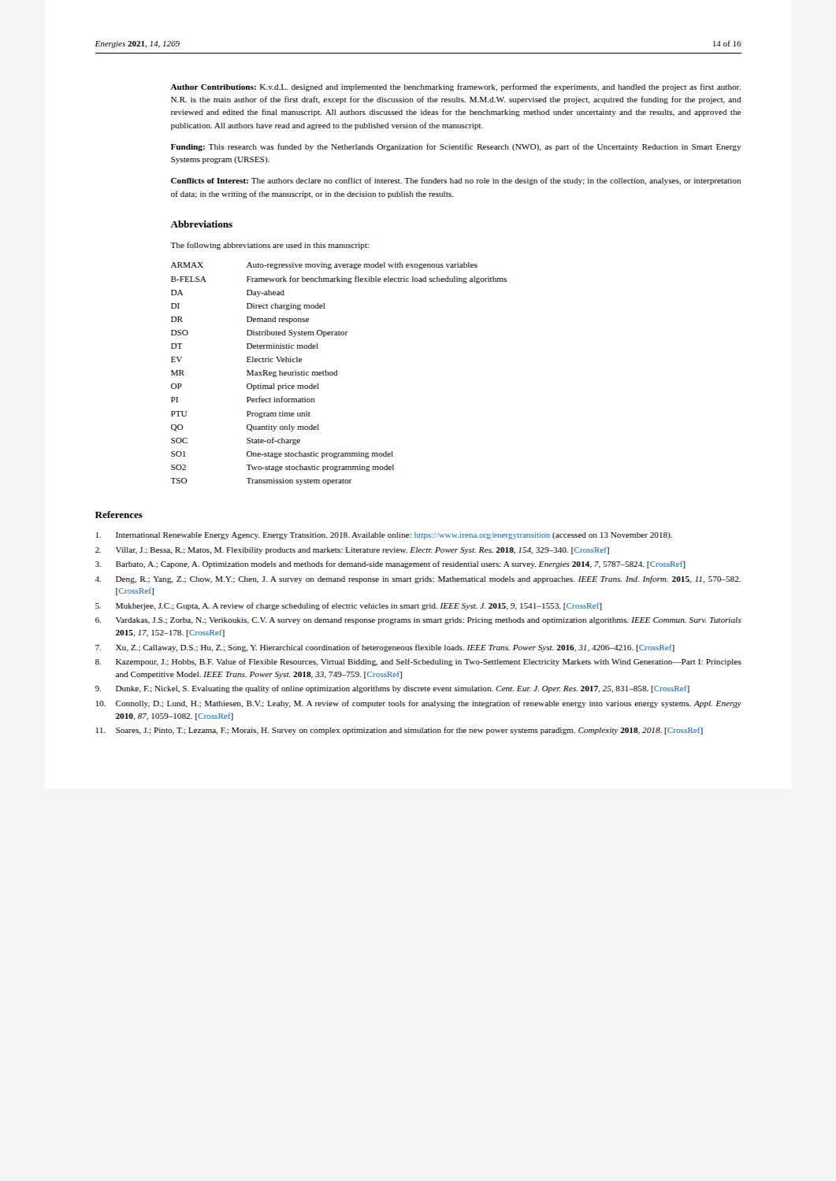Energies 2021, 14, 1269
14 of 16
Author Contributions: K.v.d.L. designed and implemented the benchmarking framework, performed the experiments, and handled the project as first author. N.R. is the main author of the first draft, except for the discussion of the results. M.M.d.W. supervised the project, acquired the funding for the project, and reviewed and edited the final manuscript. All authors discussed the ideas for the benchmarking method under uncertainty and the results, and approved the publication. All authors have read and agreed to the published version of the manuscript.
Funding: This research was funded by the Netherlands Organization for Scientific Research (NWO), as part of the Uncertainty Reduction in Smart Energy Systems program (URSES).
Conflicts of Interest: The authors declare no conflict of interest. The funders had no role in the design of the study; in the collection, analyses, or interpretation of data; in the writing of the manuscript, or in the decision to publish the results.
Abbreviations
The following abbreviations are used in this manuscript:
| ARMAX | Auto-regressive moving average model with exogenous variables |
| B-FELSA | Framework for benchmarking flexible electric load scheduling algorithms |
| DA | Day-ahead |
| DI | Direct charging model |
| DR | Demand response |
| DSO | Distributed System Operator |
| DT | Deterministic model |
| EV | Electric Vehicle |
| MR | MaxReg heuristic method |
| OP | Optimal price model |
| PI | Perfect information |
| PTU | Program time unit |
| QO | Quantity only model |
| SOC | State-of-charge |
| SO1 | One-stage stochastic programming model |
| SO2 | Two-stage stochastic programming model |
| TSO | Transmission system operator |
References
International Renewable Energy Agency. Energy Transition. 2018. Available online: https://www.irena.org/energytransition (accessed on 13 November 2018).
Villar, J.; Bessa, R.; Matos, M. Flexibility products and markets: Literature review. Electr. Power Syst. Res. 2018, 154, 329–340. [CrossRef]
Barbato, A.; Capone, A. Optimization models and methods for demand-side management of residential users: A survey. Energies 2014, 7, 5787–5824. [CrossRef]
Deng, R.; Yang, Z.; Chow, M.Y.; Chen, J. A survey on demand response in smart grids: Mathematical models and approaches. IEEE Trans. Ind. Inform. 2015, 11, 570–582. [CrossRef]
Mukherjee, J.C.; Gupta, A. A review of charge scheduling of electric vehicles in smart grid. IEEE Syst. J. 2015, 9, 1541–1553. [CrossRef]
Vardakas, J.S.; Zorba, N.; Verikoukis, C.V. A survey on demand response programs in smart grids: Pricing methods and optimization algorithms. IEEE Commun. Surv. Tutorials 2015, 17, 152–178. [CrossRef]
Xu, Z.; Callaway, D.S.; Hu, Z.; Song, Y. Hierarchical coordination of heterogeneous flexible loads. IEEE Trans. Power Syst. 2016, 31, 4206–4216. [CrossRef]
Kazempour, J.; Hobbs, B.F. Value of Flexible Resources, Virtual Bidding, and Self-Scheduling in Two-Settlement Electricity Markets with Wind Generation—Part I: Principles and Competitive Model. IEEE Trans. Power Syst. 2018, 33, 749–759. [CrossRef]
Dunke, F.; Nickel, S. Evaluating the quality of online optimization algorithms by discrete event simulation. Cent. Eur. J. Oper. Res. 2017, 25, 831–858. [CrossRef]
Connolly, D.; Lund, H.; Mathiesen, B.V.; Leahy, M. A review of computer tools for analysing the integration of renewable energy into various energy systems. Appl. Energy 2010, 87, 1059–1082. [CrossRef]
Soares, J.; Pinto, T.; Lezama, F.; Morais, H. Survey on complex optimization and simulation for the new power systems paradigm. Complexity 2018, 2018. [CrossRef]